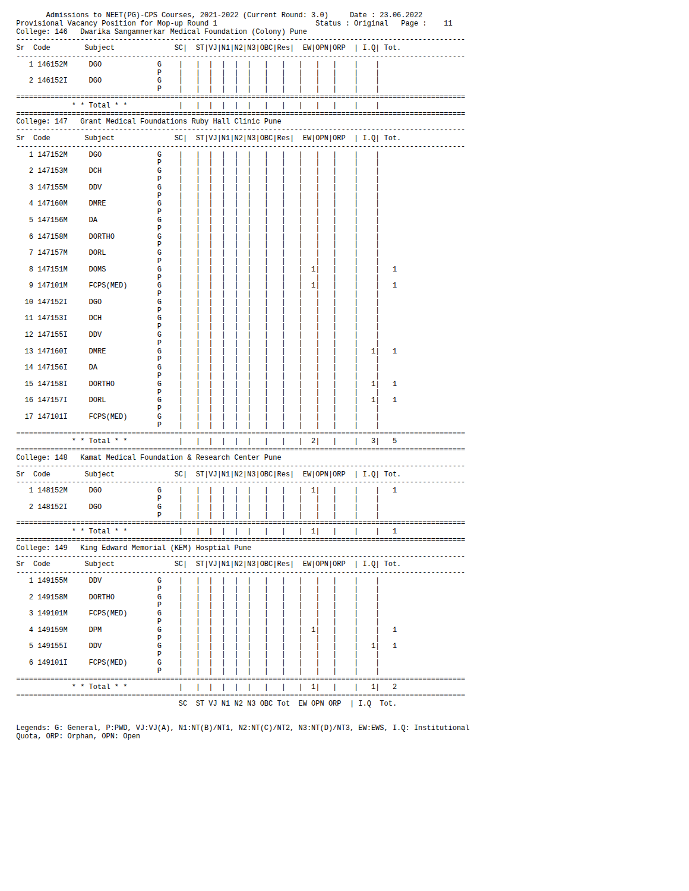Admissions to NEET(PG)-CPS Courses, 2021-2022 (Current Round: 3.0)     Date : 23.06.2022
 Provisional Vacancy Position for Mop-up Round 1                       Status : Original   Page :    11
 College: 146   Dwarika Sangamnerkar Medical Foundation (Colony) Pune
 ---------------------------------------------------------------------------------------------------------
 Sr  Code        Subject              SC|  ST|VJ|N1|N2|N3|OBC|Res|  EW|OPN|ORP  | I.Q| Tot.
 ---------------------------------------------------------------------------------------------------------
    1 146152M     DGO             G    |   |  |  |  |  |   |   |   |   |   |    |    |
                                  P    |   |  |  |  |  |   |   |   |   |   |    |    |
    2 146152I     DGO             G    |   |  |  |  |  |   |   |   |   |   |    |    |
                                  P    |   |  |  |  |  |   |   |   |   |   |    |    |
 =========================================================================================================
              * * Total * *            |   |  |  |  |  |   |   |   |   |   |    |    |
 =========================================================================================================
 College: 147   Grant Medical Foundations Ruby Hall Clinic Pune
 ---------------------------------------------------------------------------------------------------------
 Sr  Code        Subject              SC|  ST|VJ|N1|N2|N3|OBC|Res|  EW|OPN|ORP  | I.Q| Tot.
 ---------------------------------------------------------------------------------------------------------
    1 147152M     DGO             G    |   |  |  |  |  |   |   |   |   |   |    |    |
                                  P    |   |  |  |  |  |   |   |   |   |   |    |    |
    2 147153M     DCH             G    |   |  |  |  |  |   |   |   |   |   |    |    |
                                  P    |   |  |  |  |  |   |   |   |   |   |    |    |
    3 147155M     DDV             G    |   |  |  |  |  |   |   |   |   |   |    |    |
                                  P    |   |  |  |  |  |   |   |   |   |   |    |    |
    4 147160M     DMRE            G    |   |  |  |  |  |   |   |   |   |   |    |    |
                                  P    |   |  |  |  |  |   |   |   |   |   |    |    |
    5 147156M     DA              G    |   |  |  |  |  |   |   |   |   |   |    |    |
                                  P    |   |  |  |  |  |   |   |   |   |   |    |    |
    6 147158M     DORTHO          G    |   |  |  |  |  |   |   |   |   |   |    |    |
                                  P    |   |  |  |  |  |   |   |   |   |   |    |    |
    7 147157M     DORL            G    |   |  |  |  |  |   |   |   |   |   |    |    |
                                  P    |   |  |  |  |  |   |   |   |   |   |    |    |
    8 147151M     DOMS            G    |   |  |  |  |  |   |   |   |  1|   |    |    |   1
                                  P    |   |  |  |  |  |   |   |   |   |   |    |    |
    9 147101M     FCPS(MED)       G    |   |  |  |  |  |   |   |   |  1|   |    |    |   1
                                  P    |   |  |  |  |  |   |   |   |   |   |    |    |
   10 147152I     DGO             G    |   |  |  |  |  |   |   |   |   |   |    |    |
                                  P    |   |  |  |  |  |   |   |   |   |   |    |    |
   11 147153I     DCH             G    |   |  |  |  |  |   |   |   |   |   |    |    |
                                  P    |   |  |  |  |  |   |   |   |   |   |    |    |
   12 147155I     DDV             G    |   |  |  |  |  |   |   |   |   |   |    |    |
                                  P    |   |  |  |  |  |   |   |   |   |   |    |    |
   13 147160I     DMRE            G    |   |  |  |  |  |   |   |   |   |   |    |   1|   1
                                  P    |   |  |  |  |  |   |   |   |   |   |    |    |
   14 147156I     DA              G    |   |  |  |  |  |   |   |   |   |   |    |    |
                                  P    |   |  |  |  |  |   |   |   |   |   |    |    |
   15 147158I     DORTHO          G    |   |  |  |  |  |   |   |   |   |   |    |   1|   1
                                  P    |   |  |  |  |  |   |   |   |   |   |    |    |
   16 147157I     DORL            G    |   |  |  |  |  |   |   |   |   |   |    |   1|   1
                                  P    |   |  |  |  |  |   |   |   |   |   |    |    |
   17 147101I     FCPS(MED)       G    |   |  |  |  |  |   |   |   |   |   |    |    |
                                  P    |   |  |  |  |  |   |   |   |   |   |    |    |
 =========================================================================================================
              * * Total * *            |   |  |  |  |  |   |   |   |  2|   |    |   3|   5
 =========================================================================================================
 College: 148   Kamat Medical Foundation & Research Center Pune
 ---------------------------------------------------------------------------------------------------------
 Sr  Code        Subject              SC|  ST|VJ|N1|N2|N3|OBC|Res|  EW|OPN|ORP  | I.Q| Tot.
 ---------------------------------------------------------------------------------------------------------
    1 148152M     DGO             G    |   |  |  |  |  |   |   |   |  1|   |    |    |   1
                                  P    |   |  |  |  |  |   |   |   |   |   |    |    |
    2 148152I     DGO             G    |   |  |  |  |  |   |   |   |   |   |    |    |
                                  P    |   |  |  |  |  |   |   |   |   |   |    |    |
 =========================================================================================================
              * * Total * *            |   |  |  |  |  |   |   |   |  1|   |    |    |   1
 =========================================================================================================
 College: 149   King Edward Memorial (KEM) Hosptial Pune
 ---------------------------------------------------------------------------------------------------------
 Sr  Code        Subject              SC|  ST|VJ|N1|N2|N3|OBC|Res|  EW|OPN|ORP  | I.Q| Tot.
 ---------------------------------------------------------------------------------------------------------
    1 149155M     DDV             G    |   |  |  |  |  |   |   |   |   |   |    |    |
                                  P    |   |  |  |  |  |   |   |   |   |   |    |    |
    2 149158M     DORTHO          G    |   |  |  |  |  |   |   |   |   |   |    |    |
                                  P    |   |  |  |  |  |   |   |   |   |   |    |    |
    3 149101M     FCPS(MED)       G    |   |  |  |  |  |   |   |   |   |   |    |    |
                                  P    |   |  |  |  |  |   |   |   |   |   |    |    |
    4 149159M     DPM             G    |   |  |  |  |  |   |   |   |  1|   |    |    |   1
                                  P    |   |  |  |  |  |   |   |   |   |   |    |    |
    5 149155I     DDV             G    |   |  |  |  |  |   |   |   |   |   |    |   1|   1
                                  P    |   |  |  |  |  |   |   |   |   |   |    |    |
    6 149101I     FCPS(MED)       G    |   |  |  |  |  |   |   |   |   |   |    |    |
                                  P    |   |  |  |  |  |   |   |   |   |   |    |    |
 =========================================================================================================
              * * Total * *            |   |  |  |  |  |   |   |   |  1|   |    |   1|   2
 =========================================================================================================
                                       SC  ST VJ N1 N2 N3 OBC Tot  EW OPN ORP  | I.Q  Tot.


 Legends: G: General, P:PWD, VJ:VJ(A), N1:NT(B)/NT1, N2:NT(C)/NT2, N3:NT(D)/NT3, EW:EWS, I.Q: Institutional
 Quota, ORP: Orphan, OPN: Open